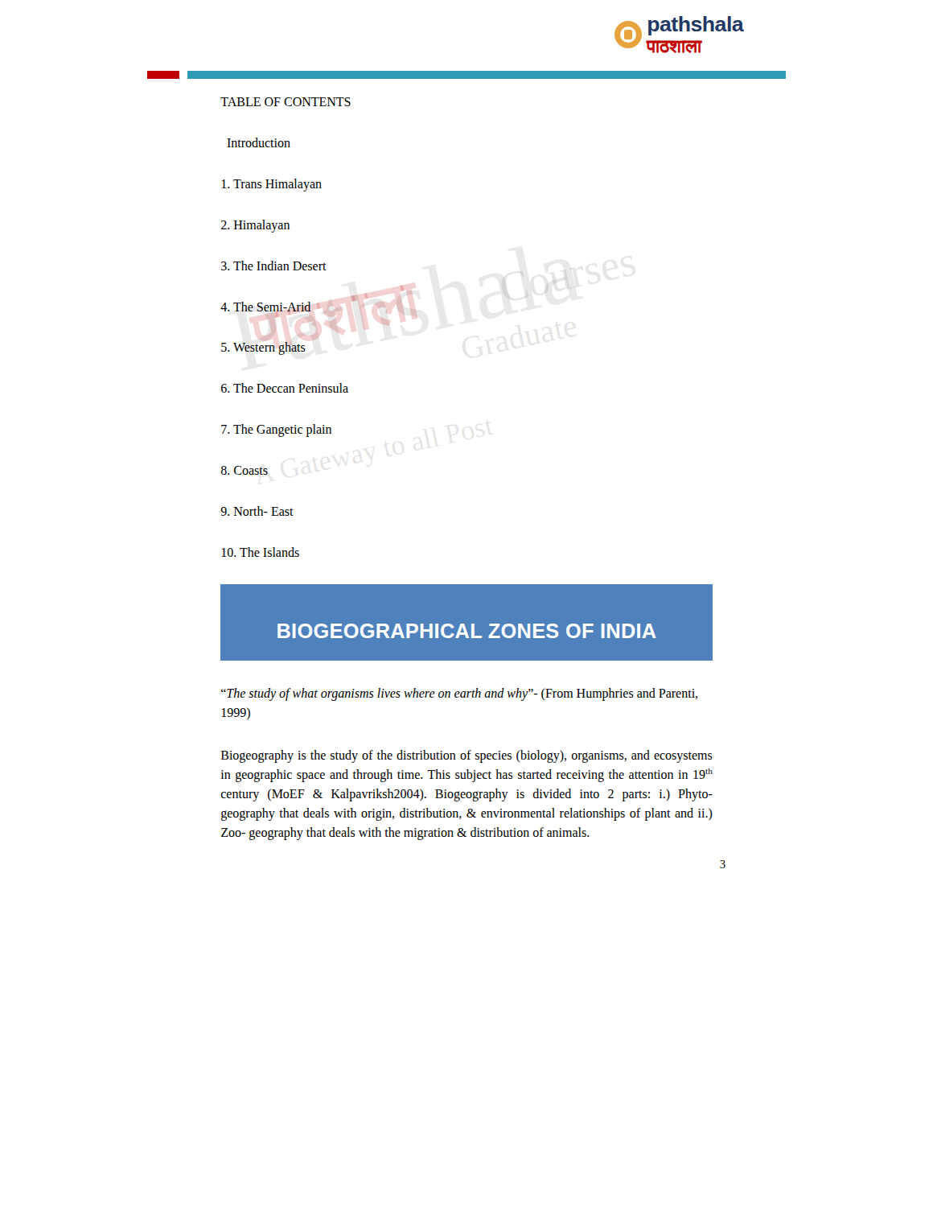Pathshala
पाठशाला
Courses
Graduate
A Gateway to all Post
pathshala पाठशाला
TABLE OF CONTENTS
Introduction
1. Trans Himalayan
2. Himalayan
3. The Indian Desert
4. The Semi-Arid
5. Western ghats
6. The Deccan Peninsula
7. The Gangetic plain
8. Coasts
9. North- East
10. The Islands
BIOGEOGRAPHICAL ZONES OF INDIA
“The study of what organisms lives where on earth and why”- (From Humphries and Parenti, 1999)
Biogeography is the study of the distribution of species (biology), organisms, and ecosystems in geographic space and through time. This subject has started receiving the attention in 19th century (MoEF & Kalpavriksh2004). Biogeography is divided into 2 parts: i.) Phyto- geography that deals with origin, distribution, & environmental relationships of plant and ii.) Zoo- geography that deals with the migration & distribution of animals.
3